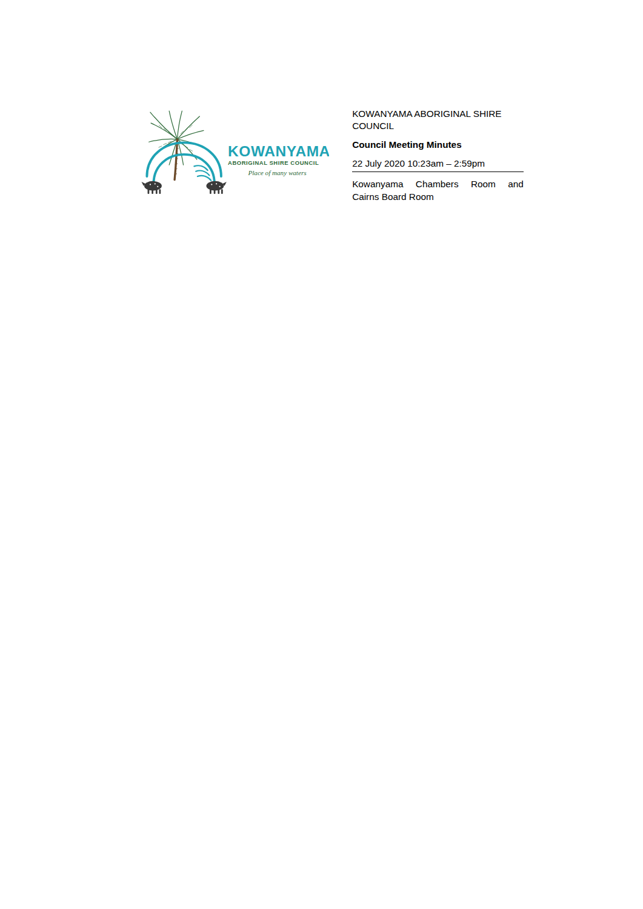Kowanyama Aboriginal Shire Council — Place of many waters KOWANYAMA ABORIGINAL SHIRE COUNCIL Place of many waters
KOWANYAMA ABORIGINAL SHIRE COUNCIL
Council Meeting Minutes
22 July 2020 10:23am – 2:59pm
Kowanyama Chambers Room and Cairns Board Room